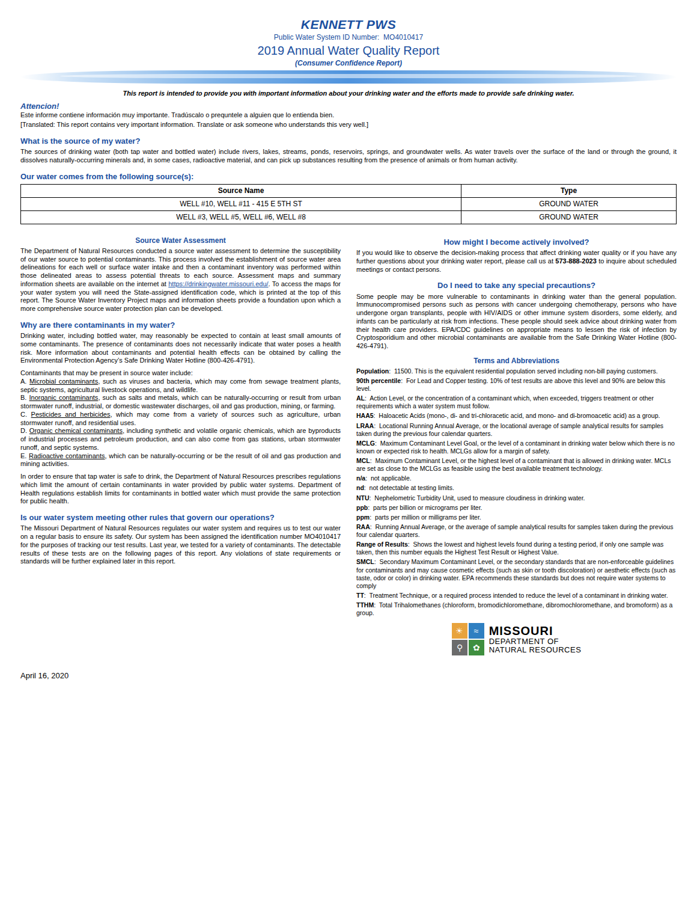KENNETT PWS
Public Water System ID Number: MO4010417
2019 Annual Water Quality Report
(Consumer Confidence Report)
This report is intended to provide you with important information about your drinking water and the efforts made to provide safe drinking water.
Attencion!
Este informe contiene información muy importante. Tradúscalo o prequntele a alguien que lo entienda bien.
[Translated: This report contains very important information. Translate or ask someone who understands this very well.]
What is the source of my water?
The sources of drinking water (both tap water and bottled water) include rivers, lakes, streams, ponds, reservoirs, springs, and groundwater wells. As water travels over the surface of the land or through the ground, it dissolves naturally-occurring minerals and, in some cases, radioactive material, and can pick up substances resulting from the presence of animals or from human activity.
Our water comes from the following source(s):
| Source Name | Type |
| --- | --- |
| WELL #10, WELL #11 - 415 E 5TH ST | GROUND WATER |
| WELL #3, WELL #5, WELL #6, WELL #8 | GROUND WATER |
Source Water Assessment
The Department of Natural Resources conducted a source water assessment to determine the susceptibility of our water source to potential contaminants. This process involved the establishment of source water area delineations for each well or surface water intake and then a contaminant inventory was performed within those delineated areas to assess potential threats to each source. Assessment maps and summary information sheets are available on the internet at https://drinkingwater.missouri.edu/. To access the maps for your water system you will need the State-assigned identification code, which is printed at the top of this report. The Source Water Inventory Project maps and information sheets provide a foundation upon which a more comprehensive source water protection plan can be developed.
Why are there contaminants in my water?
Drinking water, including bottled water, may reasonably be expected to contain at least small amounts of some contaminants. The presence of contaminants does not necessarily indicate that water poses a health risk. More information about contaminants and potential health effects can be obtained by calling the Environmental Protection Agency’s Safe Drinking Water Hotline (800-426-4791).
Contaminants that may be present in source water include:
A. Microbial contaminants, such as viruses and bacteria, which may come from sewage treatment plants, septic systems, agricultural livestock operations, and wildlife.
B. Inorganic contaminants, such as salts and metals, which can be naturally-occurring or result from urban stormwater runoff, industrial, or domestic wastewater discharges, oil and gas production, mining, or farming.
C. Pesticides and herbicides, which may come from a variety of sources such as agriculture, urban stormwater runoff, and residential uses.
D. Organic chemical contaminants, including synthetic and volatile organic chemicals, which are byproducts of industrial processes and petroleum production, and can also come from gas stations, urban stormwater runoff, and septic systems.
E. Radioactive contaminants, which can be naturally-occurring or be the result of oil and gas production and mining activities.
In order to ensure that tap water is safe to drink, the Department of Natural Resources prescribes regulations which limit the amount of certain contaminants in water provided by public water systems. Department of Health regulations establish limits for contaminants in bottled water which must provide the same protection for public health.
Is our water system meeting other rules that govern our operations?
The Missouri Department of Natural Resources regulates our water system and requires us to test our water on a regular basis to ensure its safety. Our system has been assigned the identification number MO4010417 for the purposes of tracking our test results. Last year, we tested for a variety of contaminants. The detectable results of these tests are on the following pages of this report. Any violations of state requirements or standards will be further explained later in this report.
How might I become actively involved?
If you would like to observe the decision-making process that affect drinking water quality or if you have any further questions about your drinking water report, please call us at 573-888-2023 to inquire about scheduled meetings or contact persons.
Do I need to take any special precautions?
Some people may be more vulnerable to contaminants in drinking water than the general population. Immunocompromised persons such as persons with cancer undergoing chemotherapy, persons who have undergone organ transplants, people with HIV/AIDS or other immune system disorders, some elderly, and infants can be particularly at risk from infections. These people should seek advice about drinking water from their health care providers. EPA/CDC guidelines on appropriate means to lessen the risk of infection by Cryptosporidium and other microbial contaminants are available from the Safe Drinking Water Hotline (800-426-4791).
Terms and Abbreviations
Population: 11500. This is the equivalent residential population served including non-bill paying customers.
90th percentile: For Lead and Copper testing. 10% of test results are above this level and 90% are below this level.
AL: Action Level, or the concentration of a contaminant which, when exceeded, triggers treatment or other requirements which a water system must follow.
HAA5: Haloacetic Acids (mono-, di- and tri-chloracetic acid, and mono- and di-bromoacetic acid) as a group.
LRAA: Locational Running Annual Average, or the locational average of sample analytical results for samples taken during the previous four calendar quarters.
MCLG: Maximum Contaminant Level Goal, or the level of a contaminant in drinking water below which there is no known or expected risk to health. MCLGs allow for a margin of safety.
MCL: Maximum Contaminant Level, or the highest level of a contaminant that is allowed in drinking water. MCLs are set as close to the MCLGs as feasible using the best available treatment technology.
n/a: not applicable.
nd: not detectable at testing limits.
NTU: Nephelometric Turbidity Unit, used to measure cloudiness in drinking water.
ppb: parts per billion or micrograms per liter.
ppm: parts per million or milligrams per liter.
RAA: Running Annual Average, or the average of sample analytical results for samples taken during the previous four calendar quarters.
Range of Results: Shows the lowest and highest levels found during a testing period, if only one sample was taken, then this number equals the Highest Test Result or Highest Value.
SMCL: Secondary Maximum Contaminant Level, or the secondary standards that are non-enforceable guidelines for contaminants and may cause cosmetic effects (such as skin or tooth discoloration) or aesthetic effects (such as taste, odor or color) in drinking water. EPA recommends these standards but does not require water systems to comply
TT: Treatment Technique, or a required process intended to reduce the level of a contaminant in drinking water.
TTHM: Total Trihalomethanes (chloroform, bromodichloromethane, dibromochloromethane, and bromoform) as a group.
☀
≈
⚲
✿
MISSOURI
DEPARTMENT OF
NATURAL RESOURCES
April 16, 2020